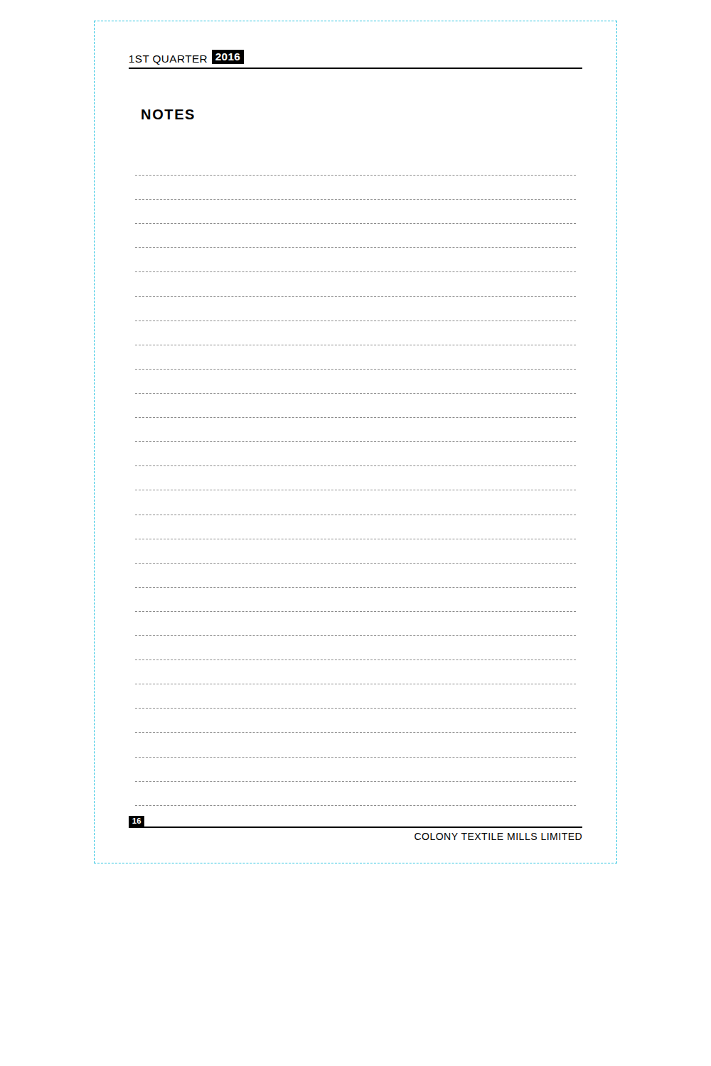1ST QUARTER 2016
NOTES
16 COLONY TEXTILE MILLS LIMITED